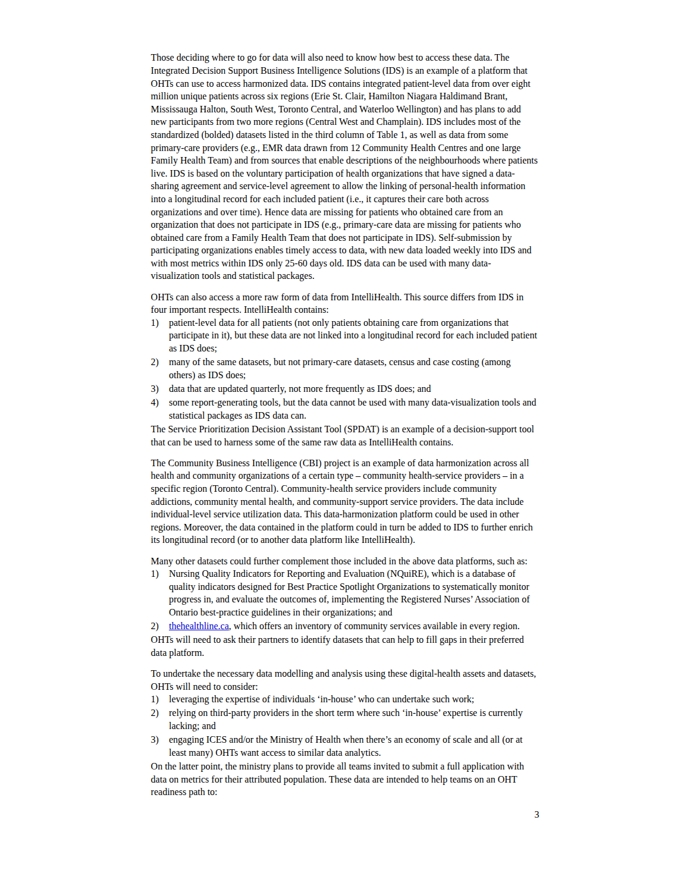Those deciding where to go for data will also need to know how best to access these data. The Integrated Decision Support Business Intelligence Solutions (IDS) is an example of a platform that OHTs can use to access harmonized data. IDS contains integrated patient-level data from over eight million unique patients across six regions (Erie St. Clair, Hamilton Niagara Haldimand Brant, Mississauga Halton, South West, Toronto Central, and Waterloo Wellington) and has plans to add new participants from two more regions (Central West and Champlain). IDS includes most of the standardized (bolded) datasets listed in the third column of Table 1, as well as data from some primary-care providers (e.g., EMR data drawn from 12 Community Health Centres and one large Family Health Team) and from sources that enable descriptions of the neighbourhoods where patients live. IDS is based on the voluntary participation of health organizations that have signed a data-sharing agreement and service-level agreement to allow the linking of personal-health information into a longitudinal record for each included patient (i.e., it captures their care both across organizations and over time). Hence data are missing for patients who obtained care from an organization that does not participate in IDS (e.g., primary-care data are missing for patients who obtained care from a Family Health Team that does not participate in IDS). Self-submission by participating organizations enables timely access to data, with new data loaded weekly into IDS and with most metrics within IDS only 25-60 days old. IDS data can be used with many data-visualization tools and statistical packages.
OHTs can also access a more raw form of data from IntelliHealth. This source differs from IDS in four important respects. IntelliHealth contains:
1) patient-level data for all patients (not only patients obtaining care from organizations that participate in it), but these data are not linked into a longitudinal record for each included patient as IDS does;
2) many of the same datasets, but not primary-care datasets, census and case costing (among others) as IDS does;
3) data that are updated quarterly, not more frequently as IDS does; and
4) some report-generating tools, but the data cannot be used with many data-visualization tools and statistical packages as IDS data can.
The Service Prioritization Decision Assistant Tool (SPDAT) is an example of a decision-support tool that can be used to harness some of the same raw data as IntelliHealth contains.
The Community Business Intelligence (CBI) project is an example of data harmonization across all health and community organizations of a certain type – community health-service providers – in a specific region (Toronto Central). Community-health service providers include community addictions, community mental health, and community-support service providers. The data include individual-level service utilization data. This data-harmonization platform could be used in other regions. Moreover, the data contained in the platform could in turn be added to IDS to further enrich its longitudinal record (or to another data platform like IntelliHealth).
Many other datasets could further complement those included in the above data platforms, such as:
1) Nursing Quality Indicators for Reporting and Evaluation (NQuiRE), which is a database of quality indicators designed for Best Practice Spotlight Organizations to systematically monitor progress in, and evaluate the outcomes of, implementing the Registered Nurses’ Association of Ontario best-practice guidelines in their organizations; and
2) thehealthline.ca, which offers an inventory of community services available in every region.
OHTs will need to ask their partners to identify datasets that can help to fill gaps in their preferred data platform.
To undertake the necessary data modelling and analysis using these digital-health assets and datasets, OHTs will need to consider:
1) leveraging the expertise of individuals ‘in-house’ who can undertake such work;
2) relying on third-party providers in the short term where such ‘in-house’ expertise is currently lacking; and
3) engaging ICES and/or the Ministry of Health when there’s an economy of scale and all (or at least many) OHTs want access to similar data analytics.
On the latter point, the ministry plans to provide all teams invited to submit a full application with data on metrics for their attributed population. These data are intended to help teams on an OHT readiness path to:
3